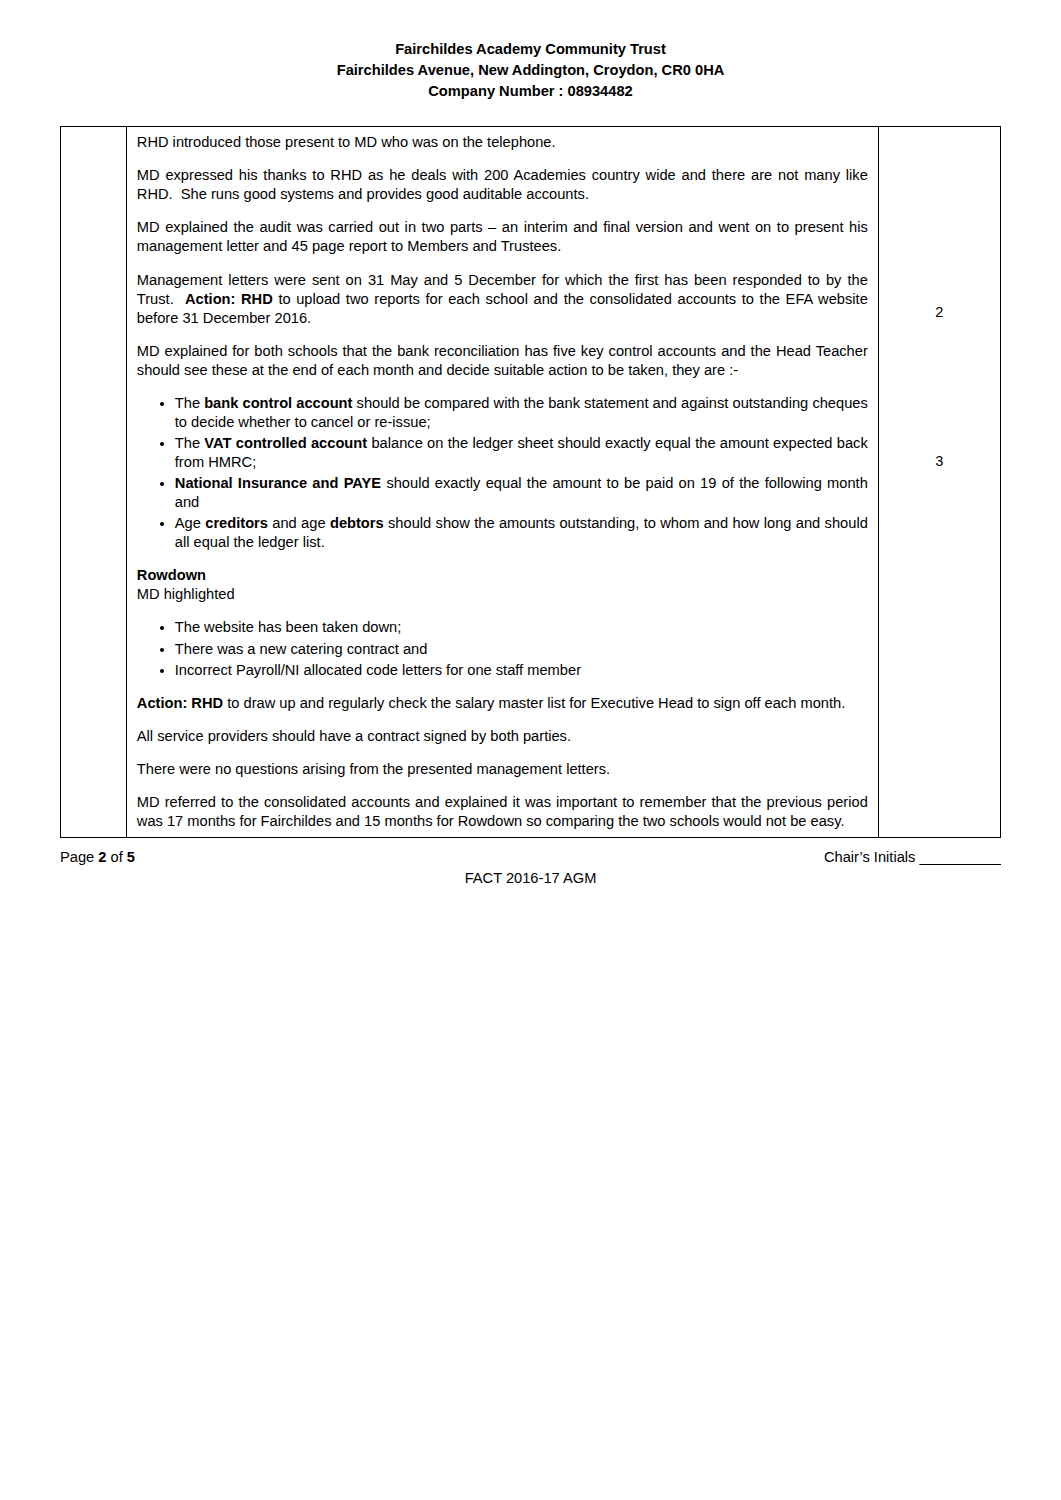Fairchildes Academy Community Trust
Fairchildes Avenue, New Addington, Croydon, CR0 0HA
Company Number : 08934482
| | RHD introduced those present to MD who was on the telephone. MD expressed his thanks to RHD as he deals with 200 Academies country wide and there are not many like RHD. She runs good systems and provides good auditable accounts. MD explained the audit was carried out in two parts – an interim and final version and went on to present his management letter and 45 page report to Members and Trustees. Management letters were sent on 31 May and 5 December for which the first has been responded to by the Trust. Action: RHD to upload two reports for each school and the consolidated accounts to the EFA website before 31 December 2016. MD explained for both schools that the bank reconciliation has five key control accounts and the Head Teacher should see these at the end of each month and decide suitable action to be taken, they are :- The bank control account should be compared with the bank statement and against outstanding cheques to decide whether to cancel or re-issue; The VAT controlled account balance on the ledger sheet should exactly equal the amount expected back from HMRC; National Insurance and PAYE should exactly equal the amount to be paid on 19 of the following month and Age creditors and age debtors should show the amounts outstanding, to whom and how long and should all equal the ledger list. Rowdown MD highlighted The website has been taken down; There was a new catering contract and Incorrect Payroll/NI allocated code letters for one staff member Action: RHD to draw up and regularly check the salary master list for Executive Head to sign off each month. All service providers should have a contract signed by both parties. There were no questions arising from the presented management letters. MD referred to the consolidated accounts and explained it was important to remember that the previous period was 17 months for Fairchildes and 15 months for Rowdown so comparing the two schools would not be easy. | 2 3 |
Page 2 of 5
Chair’s Initials __________
FACT 2016-17 AGM